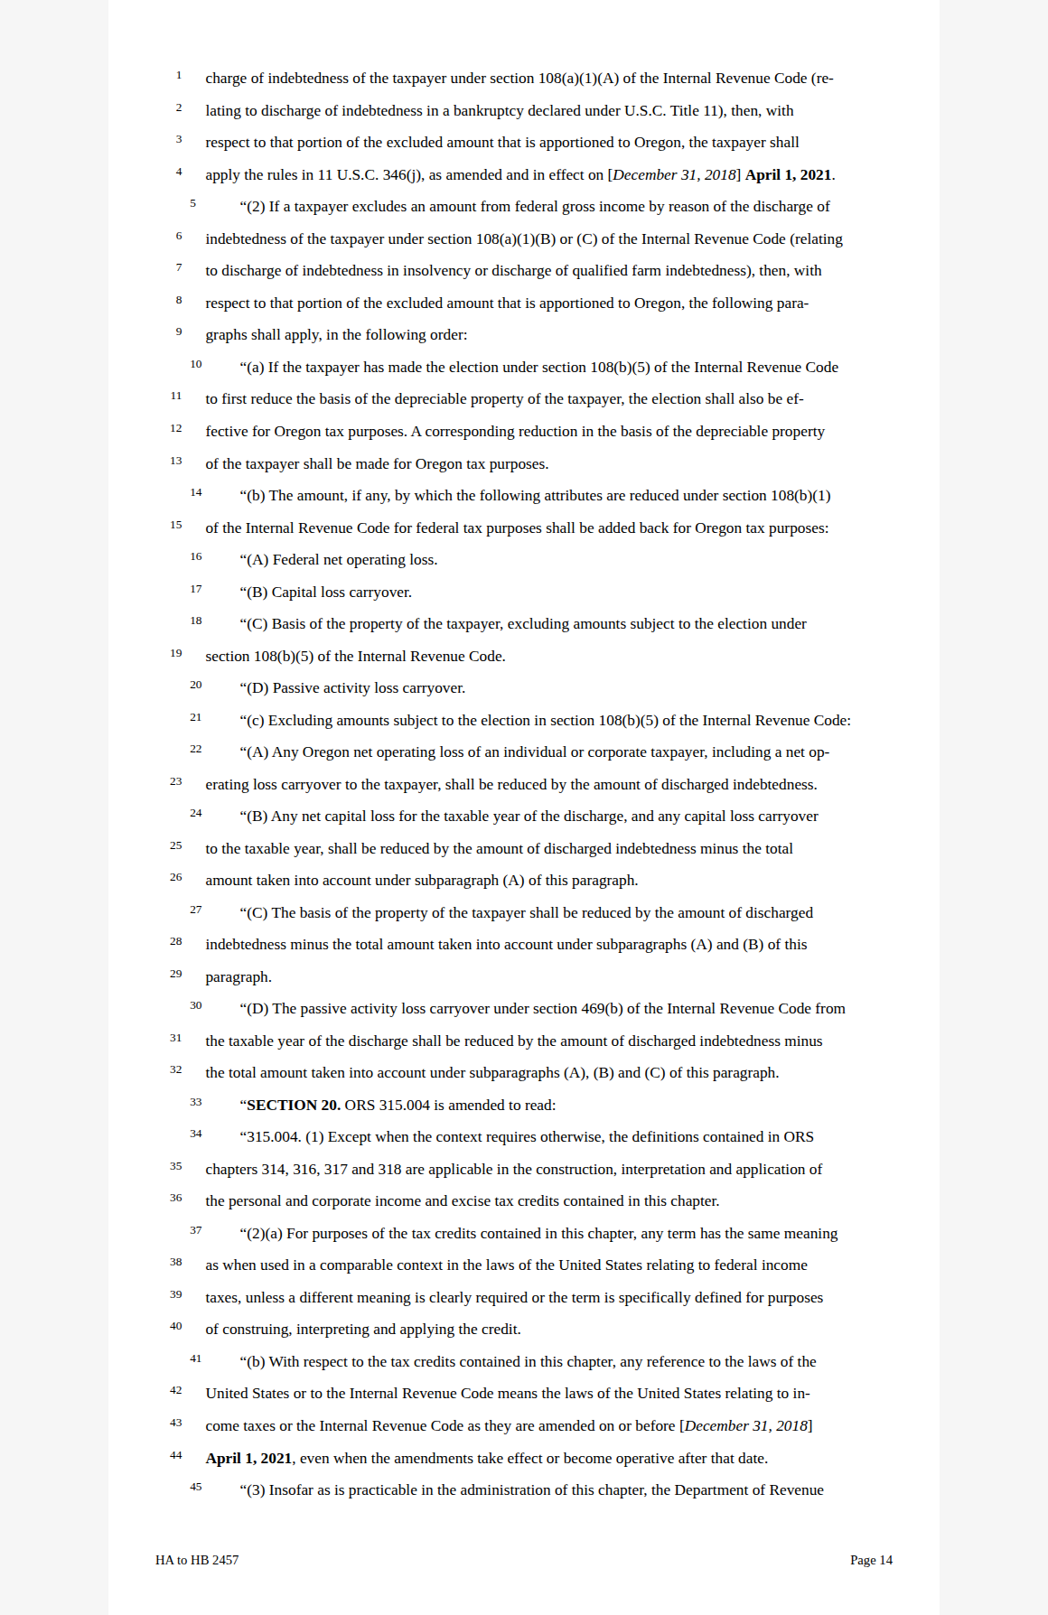charge of indebtedness of the taxpayer under section 108(a)(1)(A) of the Internal Revenue Code (re-
lating to discharge of indebtedness in a bankruptcy declared under U.S.C. Title 11), then, with
respect to that portion of the excluded amount that is apportioned to Oregon, the taxpayer shall
apply the rules in 11 U.S.C. 346(j), as amended and in effect on [December 31, 2018] April 1, 2021.
“(2) If a taxpayer excludes an amount from federal gross income by reason of the discharge of
indebtedness of the taxpayer under section 108(a)(1)(B) or (C) of the Internal Revenue Code (relating
to discharge of indebtedness in insolvency or discharge of qualified farm indebtedness), then, with
respect to that portion of the excluded amount that is apportioned to Oregon, the following para-
graphs shall apply, in the following order:
“(a) If the taxpayer has made the election under section 108(b)(5) of the Internal Revenue Code
to first reduce the basis of the depreciable property of the taxpayer, the election shall also be ef-
fective for Oregon tax purposes. A corresponding reduction in the basis of the depreciable property
of the taxpayer shall be made for Oregon tax purposes.
“(b) The amount, if any, by which the following attributes are reduced under section 108(b)(1)
of the Internal Revenue Code for federal tax purposes shall be added back for Oregon tax purposes:
“(A) Federal net operating loss.
“(B) Capital loss carryover.
“(C) Basis of the property of the taxpayer, excluding amounts subject to the election under
section 108(b)(5) of the Internal Revenue Code.
“(D) Passive activity loss carryover.
“(c) Excluding amounts subject to the election in section 108(b)(5) of the Internal Revenue Code:
“(A) Any Oregon net operating loss of an individual or corporate taxpayer, including a net op-
erating loss carryover to the taxpayer, shall be reduced by the amount of discharged indebtedness.
“(B) Any net capital loss for the taxable year of the discharge, and any capital loss carryover
to the taxable year, shall be reduced by the amount of discharged indebtedness minus the total
amount taken into account under subparagraph (A) of this paragraph.
“(C) The basis of the property of the taxpayer shall be reduced by the amount of discharged
indebtedness minus the total amount taken into account under subparagraphs (A) and (B) of this
paragraph.
“(D) The passive activity loss carryover under section 469(b) of the Internal Revenue Code from
the taxable year of the discharge shall be reduced by the amount of discharged indebtedness minus
the total amount taken into account under subparagraphs (A), (B) and (C) of this paragraph.
“SECTION 20. ORS 315.004 is amended to read:
“315.004. (1) Except when the context requires otherwise, the definitions contained in ORS
chapters 314, 316, 317 and 318 are applicable in the construction, interpretation and application of
the personal and corporate income and excise tax credits contained in this chapter.
“(2)(a) For purposes of the tax credits contained in this chapter, any term has the same meaning
as when used in a comparable context in the laws of the United States relating to federal income
taxes, unless a different meaning is clearly required or the term is specifically defined for purposes
of construing, interpreting and applying the credit.
“(b) With respect to the tax credits contained in this chapter, any reference to the laws of the
United States or to the Internal Revenue Code means the laws of the United States relating to in-
come taxes or the Internal Revenue Code as they are amended on or before [December 31, 2018]
April 1, 2021, even when the amendments take effect or become operative after that date.
“(3) Insofar as is practicable in the administration of this chapter, the Department of Revenue
HA to HB 2457
Page 14